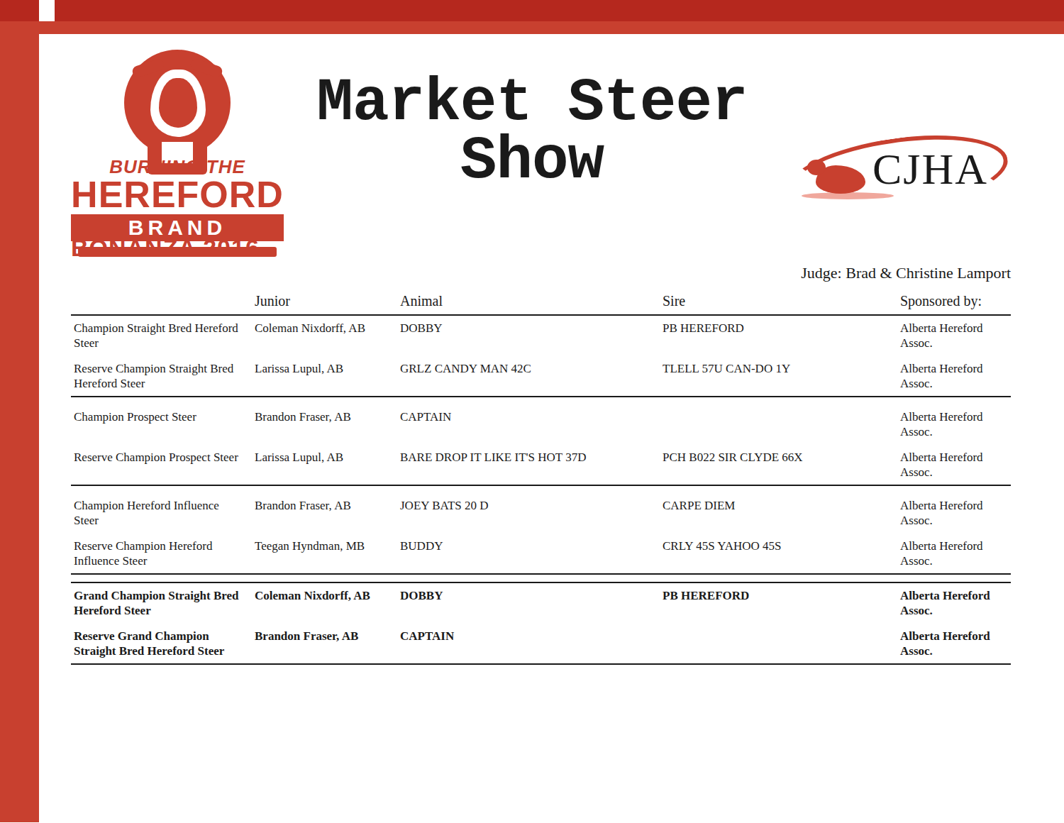BURNING THE
HEREFORD
BRAND
BONANZA 2016
Market Steer
Show
CJHA
Judge: Brad & Christine Lamport
| | Junior | Animal | Sire | Sponsored by: |
| --- | --- | --- | --- | --- |
| Champion Straight Bred Hereford Steer | Coleman Nixdorff, AB | DOBBY | PB HEREFORD | Alberta Hereford Assoc. |
| Reserve Champion Straight Bred Hereford Steer | Larissa Lupul, AB | GRLZ CANDY MAN 42C | TLELL 57U CAN-DO 1Y | Alberta Hereford Assoc. |
| Champion Prospect Steer | Brandon Fraser, AB | CAPTAIN | | Alberta Hereford Assoc. |
| Reserve Champion Prospect Steer | Larissa Lupul, AB | BARE DROP IT LIKE IT'S HOT 37D | PCH B022 SIR CLYDE 66X | Alberta Hereford Assoc. |
| Champion Hereford Influence Steer | Brandon Fraser, AB | JOEY BATS 20 D | CARPE DIEM | Alberta Hereford Assoc. |
| Reserve Champion Hereford Influence Steer | Teegan Hyndman, MB | BUDDY | CRLY 45S YAHOO 45S | Alberta Hereford Assoc. |
| Grand Champion Straight Bred Hereford Steer | Coleman Nixdorff, AB | DOBBY | PB HEREFORD | Alberta Hereford Assoc. |
| Reserve Grand Champion Straight Bred Hereford Steer | Brandon Fraser, AB | CAPTAIN | | Alberta Hereford Assoc. |